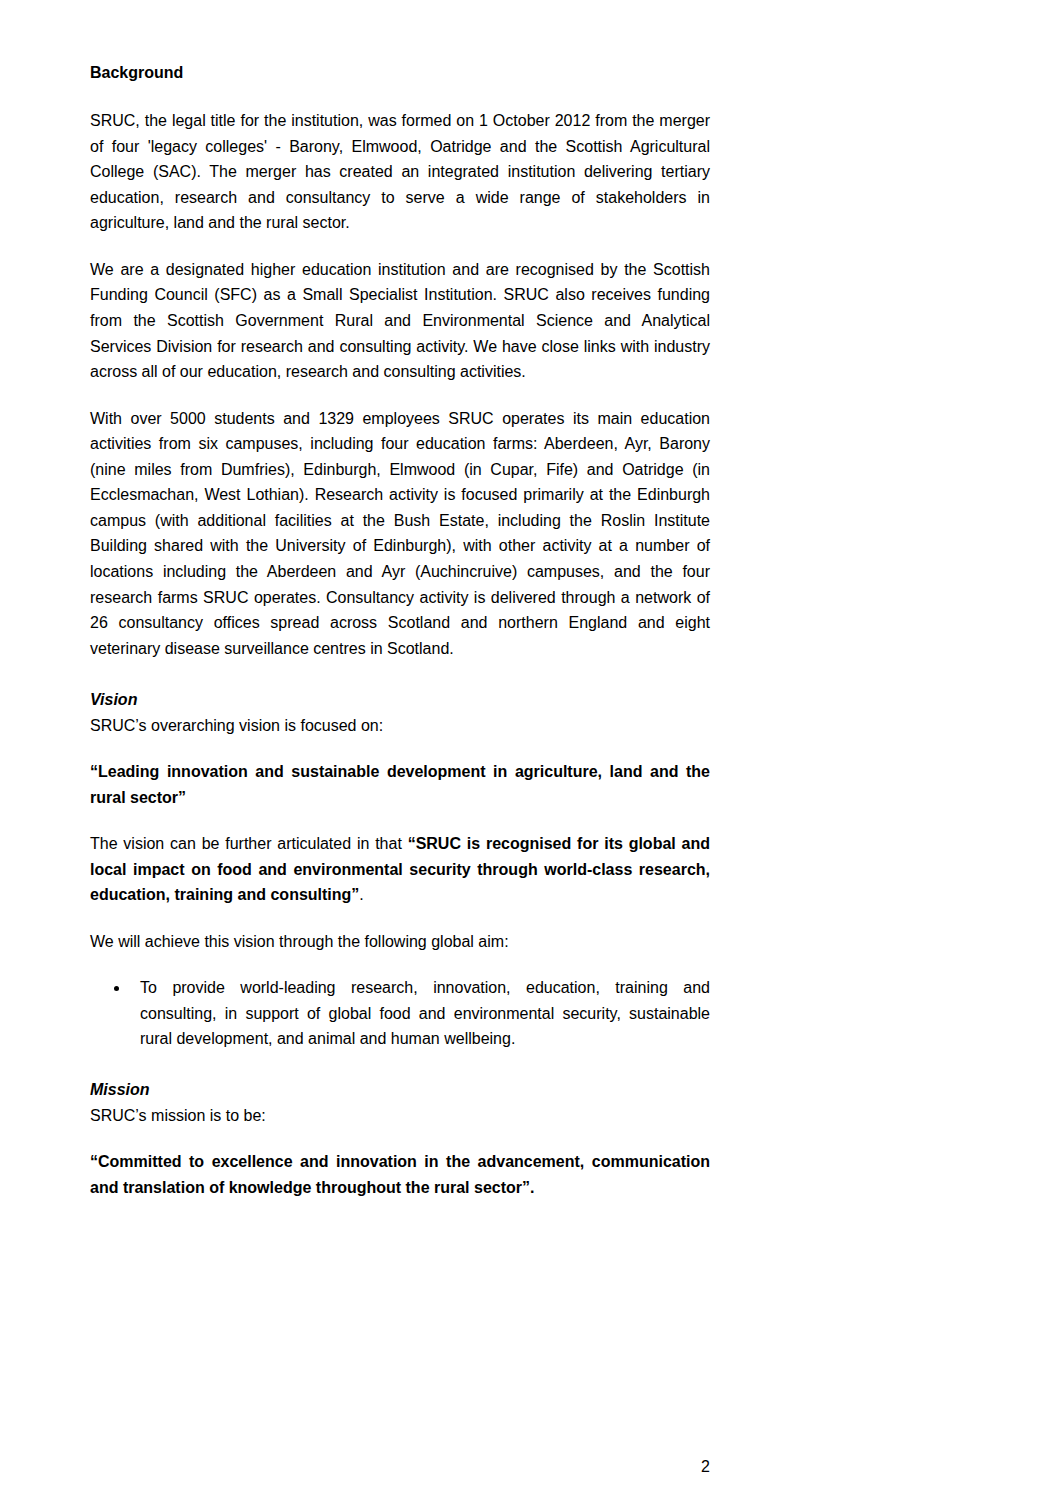Background
SRUC, the legal title for the institution, was formed on 1 October 2012 from the merger of four 'legacy colleges' - Barony, Elmwood, Oatridge and the Scottish Agricultural College (SAC). The merger has created an integrated institution delivering tertiary education, research and consultancy to serve a wide range of stakeholders in agriculture, land and the rural sector.
We are a designated higher education institution and are recognised by the Scottish Funding Council (SFC) as a Small Specialist Institution. SRUC also receives funding from the Scottish Government Rural and Environmental Science and Analytical Services Division for research and consulting activity. We have close links with industry across all of our education, research and consulting activities.
With over 5000 students and 1329 employees SRUC operates its main education activities from six campuses, including four education farms: Aberdeen, Ayr, Barony (nine miles from Dumfries), Edinburgh, Elmwood (in Cupar, Fife) and Oatridge (in Ecclesmachan, West Lothian). Research activity is focused primarily at the Edinburgh campus (with additional facilities at the Bush Estate, including the Roslin Institute Building shared with the University of Edinburgh), with other activity at a number of locations including the Aberdeen and Ayr (Auchincruive) campuses, and the four research farms SRUC operates. Consultancy activity is delivered through a network of 26 consultancy offices spread across Scotland and northern England and eight veterinary disease surveillance centres in Scotland.
Vision
SRUC’s overarching vision is focused on:
“Leading innovation and sustainable development in agriculture, land and the rural sector”
The vision can be further articulated in that “SRUC is recognised for its global and local impact on food and environmental security through world-class research, education, training and consulting”.
We will achieve this vision through the following global aim:
To provide world-leading research, innovation, education, training and consulting, in support of global food and environmental security, sustainable rural development, and animal and human wellbeing.
Mission
SRUC’s mission is to be:
“Committed to excellence and innovation in the advancement, communication and translation of knowledge throughout the rural sector”.
2